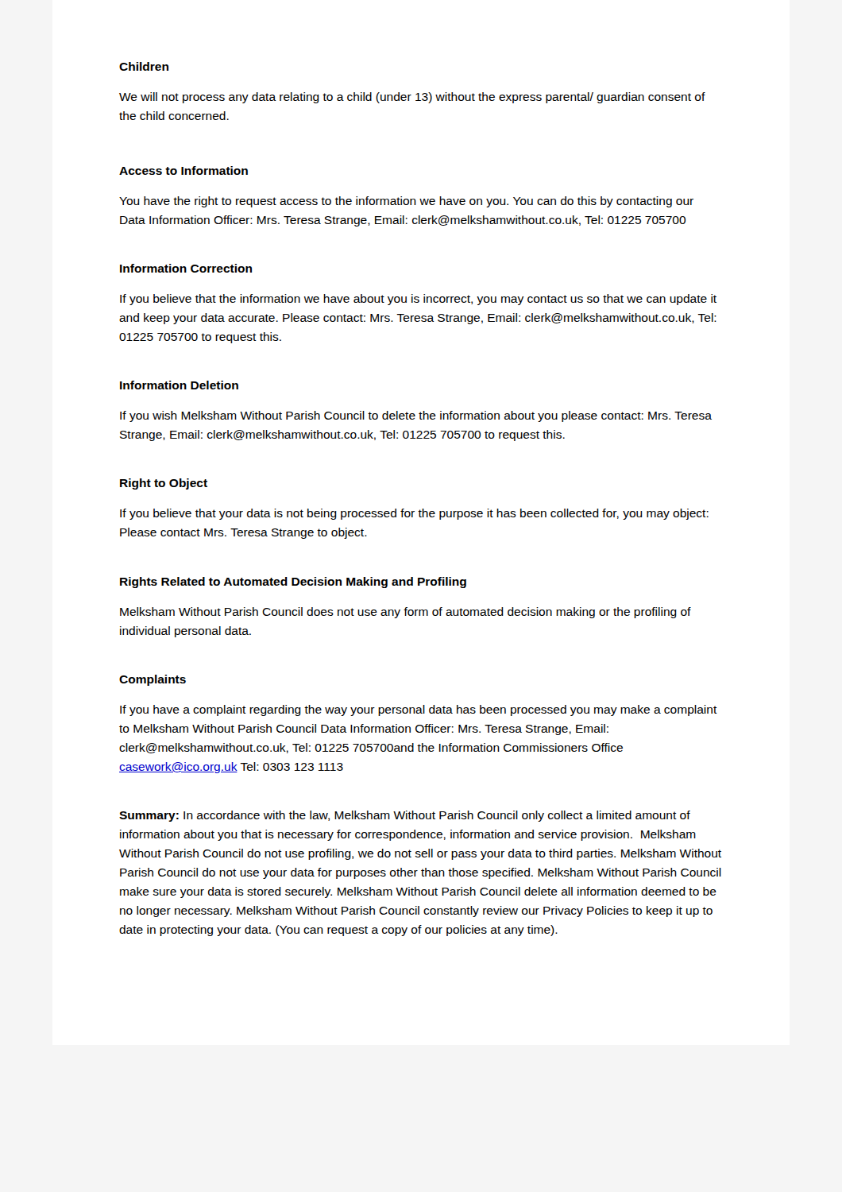Children
We will not process any data relating to a child (under 13) without the express parental/ guardian consent of the child concerned.
Access to Information
You have the right to request access to the information we have on you. You can do this by contacting our Data Information Officer: Mrs. Teresa Strange, Email: clerk@melkshamwithout.co.uk, Tel: 01225 705700
Information Correction
If you believe that the information we have about you is incorrect, you may contact us so that we can update it and keep your data accurate. Please contact: Mrs. Teresa Strange, Email: clerk@melkshamwithout.co.uk, Tel: 01225 705700 to request this.
Information Deletion
If you wish Melksham Without Parish Council to delete the information about you please contact: Mrs. Teresa Strange, Email: clerk@melkshamwithout.co.uk, Tel: 01225 705700 to request this.
Right to Object
If you believe that your data is not being processed for the purpose it has been collected for, you may object: Please contact Mrs. Teresa Strange to object.
Rights Related to Automated Decision Making and Profiling
Melksham Without Parish Council does not use any form of automated decision making or the profiling of individual personal data.
Complaints
If you have a complaint regarding the way your personal data has been processed you may make a complaint to Melksham Without Parish Council Data Information Officer: Mrs. Teresa Strange, Email: clerk@melkshamwithout.co.uk, Tel: 01225 705700and the Information Commissioners Office casework@ico.org.uk Tel: 0303 123 1113
Summary: In accordance with the law, Melksham Without Parish Council only collect a limited amount of information about you that is necessary for correspondence, information and service provision. Melksham Without Parish Council do not use profiling, we do not sell or pass your data to third parties. Melksham Without Parish Council do not use your data for purposes other than those specified. Melksham Without Parish Council make sure your data is stored securely. Melksham Without Parish Council delete all information deemed to be no longer necessary. Melksham Without Parish Council constantly review our Privacy Policies to keep it up to date in protecting your data. (You can request a copy of our policies at any time).